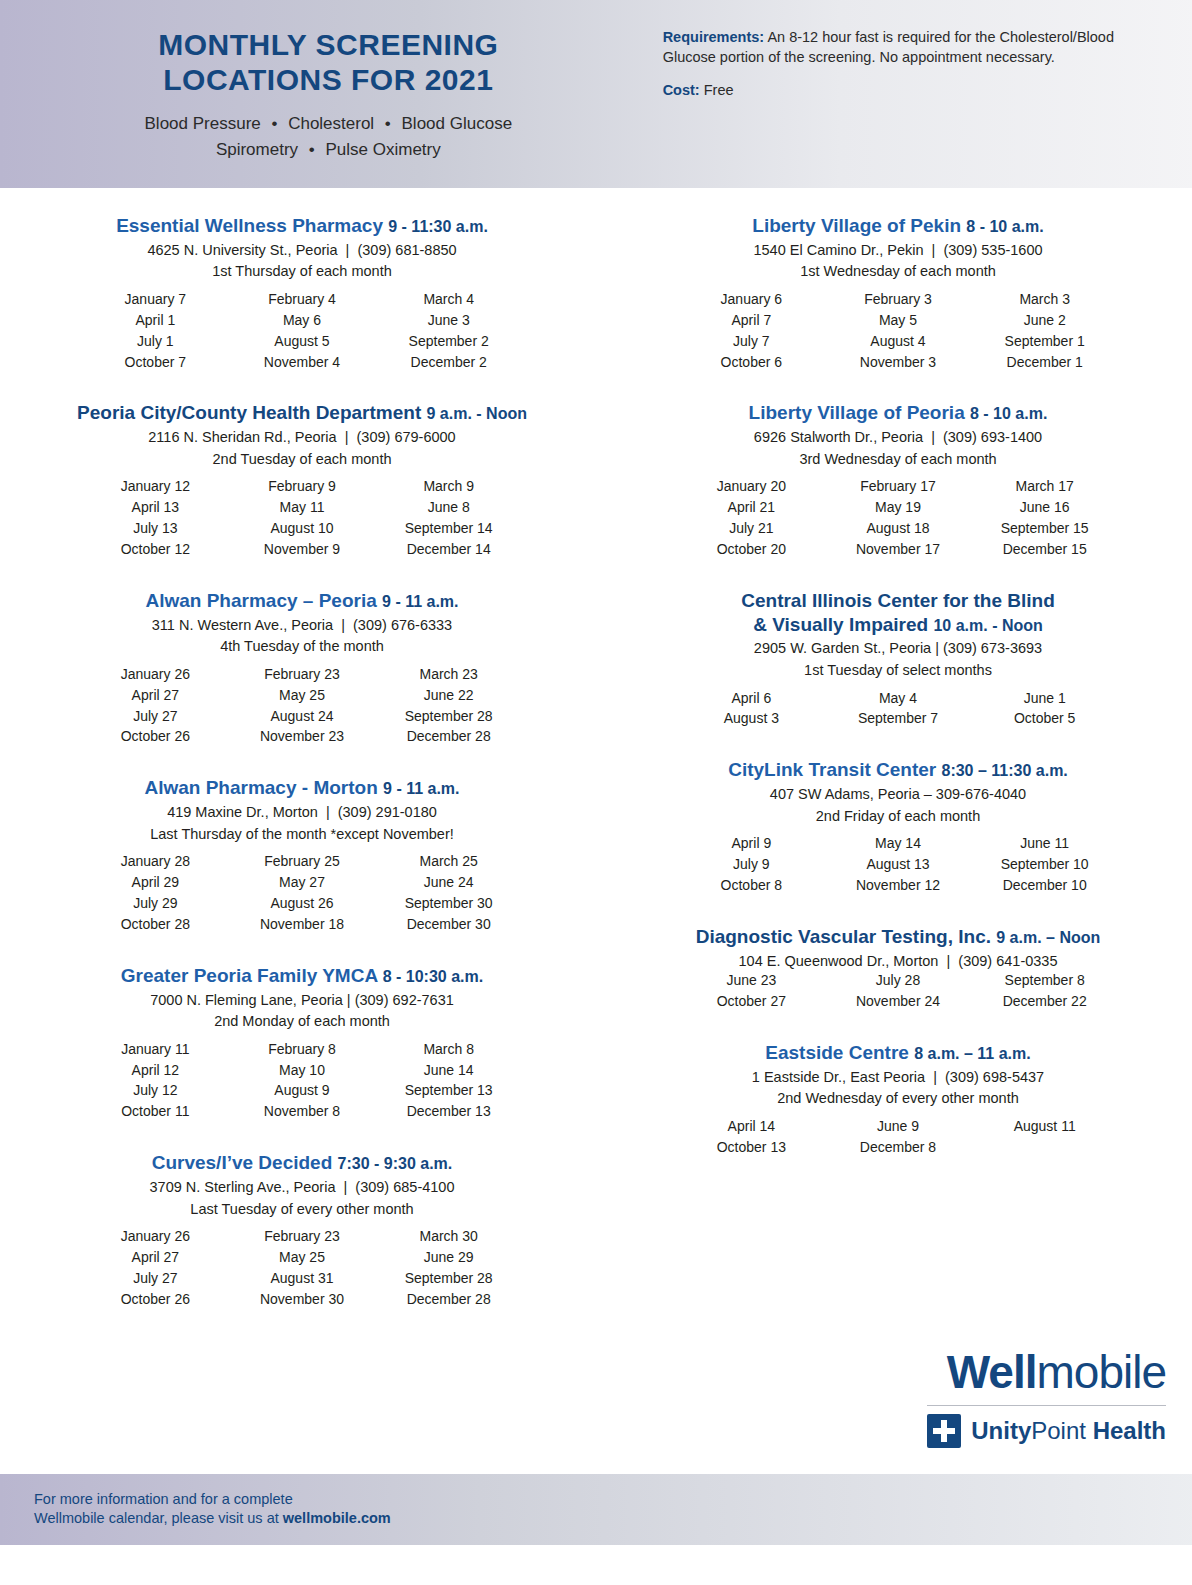MONTHLY SCREENING
LOCATIONS FOR 2021
Blood Pressure • Cholesterol • Blood Glucose
Spirometry • Pulse Oximetry
Requirements: An 8-12 hour fast is required for the Cholesterol/Blood Glucose portion of the screening. No appointment necessary.
Cost: Free
Essential Wellness Pharmacy 9 - 11:30 a.m.
4625 N. University St., Peoria | (309) 681-8850
1st Thursday of each month
January 7 February 4 March 4 April 1 May 6 June 3 July 1 August 5 September 2 October 7 November 4 December 2
Peoria City/County Health Department 9 a.m. - Noon
2116 N. Sheridan Rd., Peoria | (309) 679-6000
2nd Tuesday of each month
January 12 February 9 March 9 April 13 May 11 June 8 July 13 August 10 September 14 October 12 November 9 December 14
Alwan Pharmacy – Peoria 9 - 11 a.m.
311 N. Western Ave., Peoria | (309) 676-6333
4th Tuesday of the month
January 26 February 23 March 23 April 27 May 25 June 22 July 27 August 24 September 28 October 26 November 23 December 28
Alwan Pharmacy - Morton 9 - 11 a.m.
419 Maxine Dr., Morton | (309) 291-0180
Last Thursday of the month *except November!
January 28 February 25 March 25 April 29 May 27 June 24 July 29 August 26 September 30 October 28 November 18 December 30
Greater Peoria Family YMCA 8 - 10:30 a.m.
7000 N. Fleming Lane, Peoria | (309) 692-7631
2nd Monday of each month
January 11 February 8 March 8 April 12 May 10 June 14 July 12 August 9 September 13 October 11 November 8 December 13
Curves/I’ve Decided 7:30 - 9:30 a.m.
3709 N. Sterling Ave., Peoria | (309) 685-4100
Last Tuesday of every other month
January 26 February 23 March 30 April 27 May 25 June 29 July 27 August 31 September 28 October 26 November 30 December 28
Liberty Village of Pekin 8 - 10 a.m.
1540 El Camino Dr., Pekin | (309) 535-1600
1st Wednesday of each month
January 6 February 3 March 3 April 7 May 5 June 2 July 7 August 4 September 1 October 6 November 3 December 1
Liberty Village of Peoria 8 - 10 a.m.
6926 Stalworth Dr., Peoria | (309) 693-1400
3rd Wednesday of each month
January 20 February 17 March 17 April 21 May 19 June 16 July 21 August 18 September 15 October 20 November 17 December 15
Central Illinois Center for the Blind
& Visually Impaired 10 a.m. - Noon
2905 W. Garden St., Peoria | (309) 673-3693
1st Tuesday of select months
April 6 May 4 June 1 August 3 September 7 October 5
CityLink Transit Center 8:30 – 11:30 a.m.
407 SW Adams, Peoria – 309-676-4040
2nd Friday of each month
April 9 May 14 June 11 July 9 August 13 September 10 October 8 November 12 December 10
Diagnostic Vascular Testing, Inc. 9 a.m. – Noon
104 E. Queenwood Dr., Morton | (309) 641-0335
June 23 July 28 September 8 October 27 November 24 December 22
Eastside Centre 8 a.m. – 11 a.m.
1 Eastside Dr., East Peoria | (309) 698-5437
2nd Wednesday of every other month
April 14 June 9 August 11 October 13 December 8
Well mobile
Unity Point Health
For more information and for a complete
Wellmobile calendar, please visit us at wellmobile.com